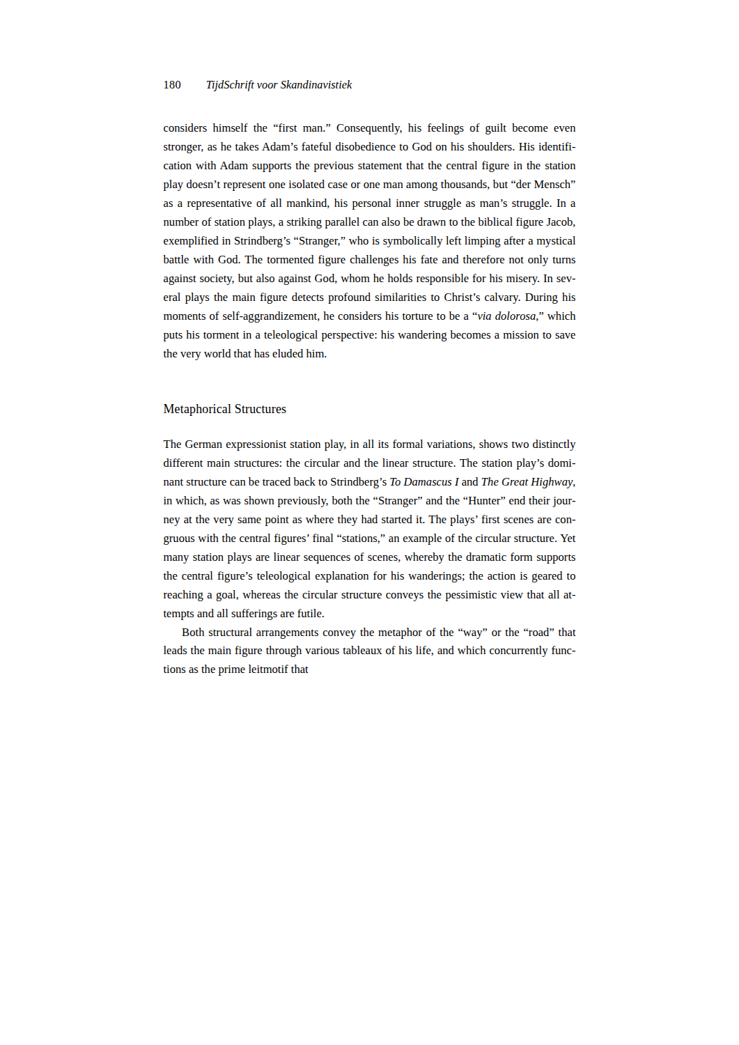180 TijdSchrift voor Skandinavistiek
considers himself the “first man.” Consequently, his feelings of guilt become even stronger, as he takes Adam’s fateful disobedience to God on his shoulders. His identification with Adam supports the previous statement that the central figure in the station play doesn’t represent one isolated case or one man among thousands, but “der Mensch” as a representative of all mankind, his personal inner struggle as man’s struggle. In a number of station plays, a striking parallel can also be drawn to the biblical figure Jacob, exemplified in Strindberg’s “Stranger,” who is symbolically left limping after a mystical battle with God. The tormented figure challenges his fate and therefore not only turns against society, but also against God, whom he holds responsible for his misery. In several plays the main figure detects profound similarities to Christ’s calvary. During his moments of self-aggrandizement, he considers his torture to be a “via dolorosa,” which puts his torment in a teleological perspective: his wandering becomes a mission to save the very world that has eluded him.
Metaphorical Structures
The German expressionist station play, in all its formal variations, shows two distinctly different main structures: the circular and the linear structure. The station play’s dominant structure can be traced back to Strindberg’s To Damascus I and The Great Highway, in which, as was shown previously, both the “Stranger” and the “Hunter” end their journey at the very same point as where they had started it. The plays’ first scenes are congruous with the central figures’ final “stations,” an example of the circular structure. Yet many station plays are linear sequences of scenes, whereby the dramatic form supports the central figure’s teleological explanation for his wanderings; the action is geared to reaching a goal, whereas the circular structure conveys the pessimistic view that all attempts and all sufferings are futile.
Both structural arrangements convey the metaphor of the “way” or the “road” that leads the main figure through various tableaux of his life, and which concurrently functions as the prime leitmotif that